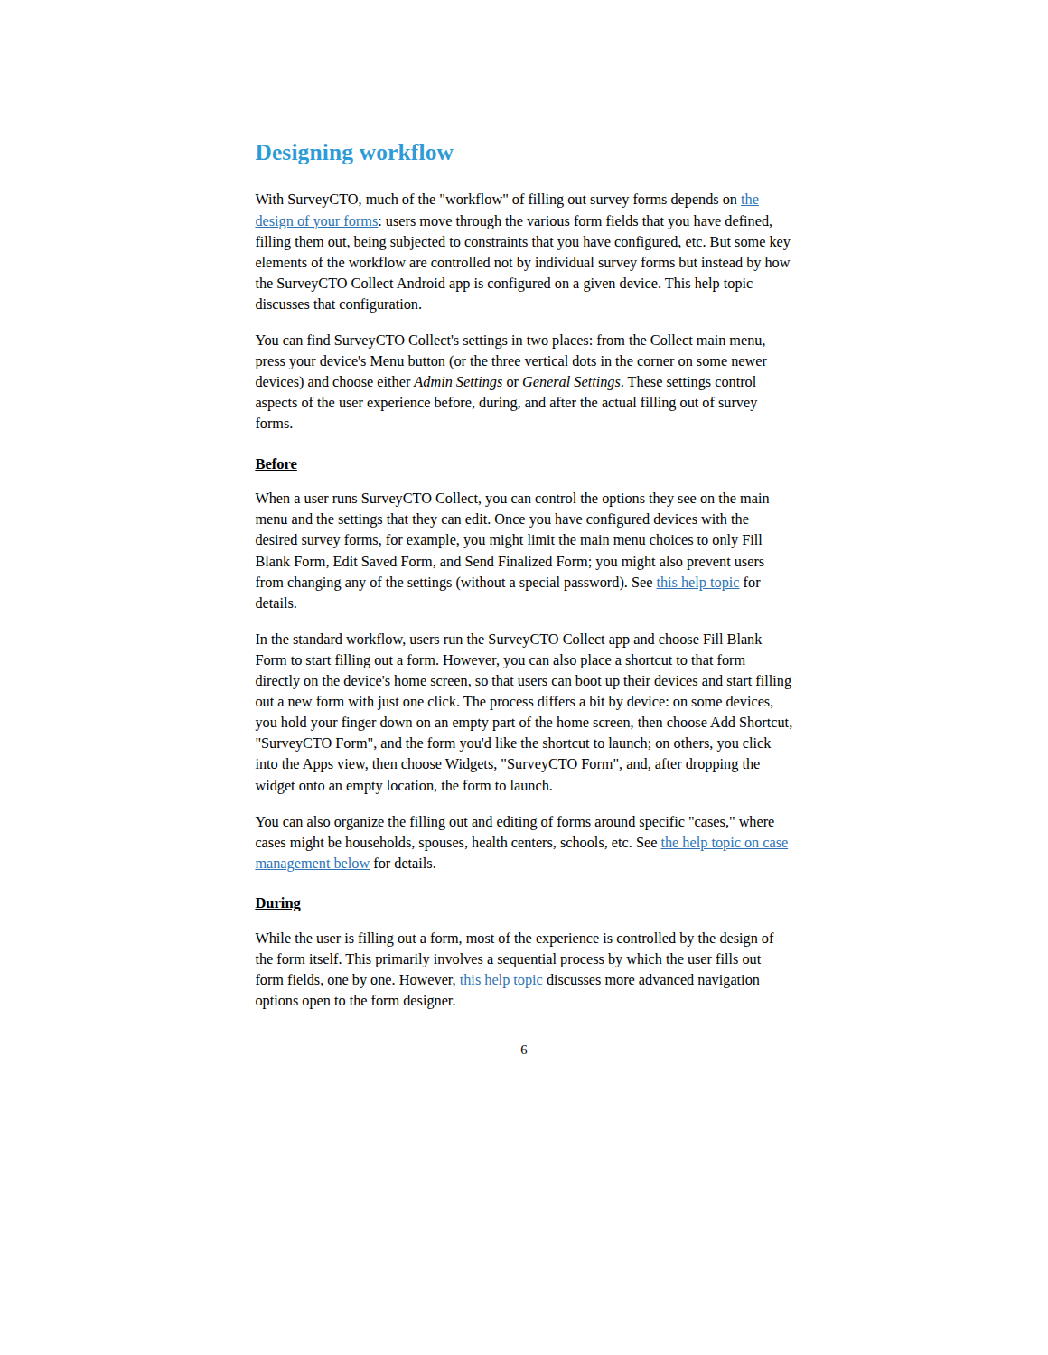Designing workflow
With SurveyCTO, much of the "workflow" of filling out survey forms depends on the design of your forms: users move through the various form fields that you have defined, filling them out, being subjected to constraints that you have configured, etc. But some key elements of the workflow are controlled not by individual survey forms but instead by how the SurveyCTO Collect Android app is configured on a given device. This help topic discusses that configuration.
You can find SurveyCTO Collect's settings in two places: from the Collect main menu, press your device's Menu button (or the three vertical dots in the corner on some newer devices) and choose either Admin Settings or General Settings. These settings control aspects of the user experience before, during, and after the actual filling out of survey forms.
Before
When a user runs SurveyCTO Collect, you can control the options they see on the main menu and the settings that they can edit. Once you have configured devices with the desired survey forms, for example, you might limit the main menu choices to only Fill Blank Form, Edit Saved Form, and Send Finalized Form; you might also prevent users from changing any of the settings (without a special password). See this help topic for details.
In the standard workflow, users run the SurveyCTO Collect app and choose Fill Blank Form to start filling out a form. However, you can also place a shortcut to that form directly on the device's home screen, so that users can boot up their devices and start filling out a new form with just one click. The process differs a bit by device: on some devices, you hold your finger down on an empty part of the home screen, then choose Add Shortcut, "SurveyCTO Form", and the form you'd like the shortcut to launch; on others, you click into the Apps view, then choose Widgets, "SurveyCTO Form", and, after dropping the widget onto an empty location, the form to launch.
You can also organize the filling out and editing of forms around specific "cases," where cases might be households, spouses, health centers, schools, etc. See the help topic on case management below for details.
During
While the user is filling out a form, most of the experience is controlled by the design of the form itself. This primarily involves a sequential process by which the user fills out form fields, one by one. However, this help topic discusses more advanced navigation options open to the form designer.
6